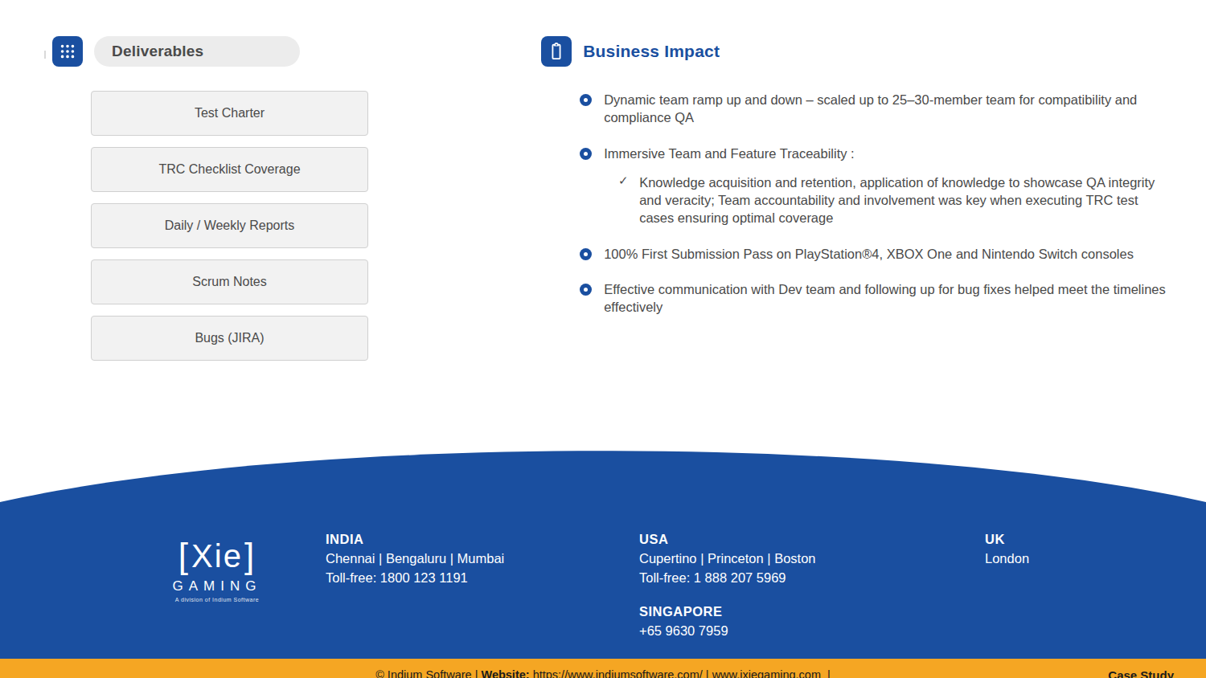Deliverables
Test Charter
TRC Checklist Coverage
Daily / Weekly Reports
Scrum Notes
Bugs (JIRA)
Business Impact
Dynamic team ramp up and down – scaled up to 25–30-member team for compatibility and compliance QA
Immersive Team and Feature Traceability :
Knowledge acquisition and retention, application of knowledge to showcase QA integrity and veracity; Team accountability and involvement was key when executing TRC test cases ensuring optimal coverage
100% First Submission Pass on PlayStation®4, XBOX One and Nintendo Switch consoles
Effective communication with Dev team and following up for bug fixes helped meet the timelines effectively
[Xie]
GAMING
A division of Indium Software
INDIA
Chennai | Bengaluru | Mumbai
Toll-free: 1800 123 1191
USA
Cupertino | Princeton | Boston
Toll-free: 1 888 207 5969 SINGAPORE
+65 9630 7959
UK
London
© Indium Software | Website: https://www.indiumsoftware.com/ | www.ixiegaming.com | Case Study